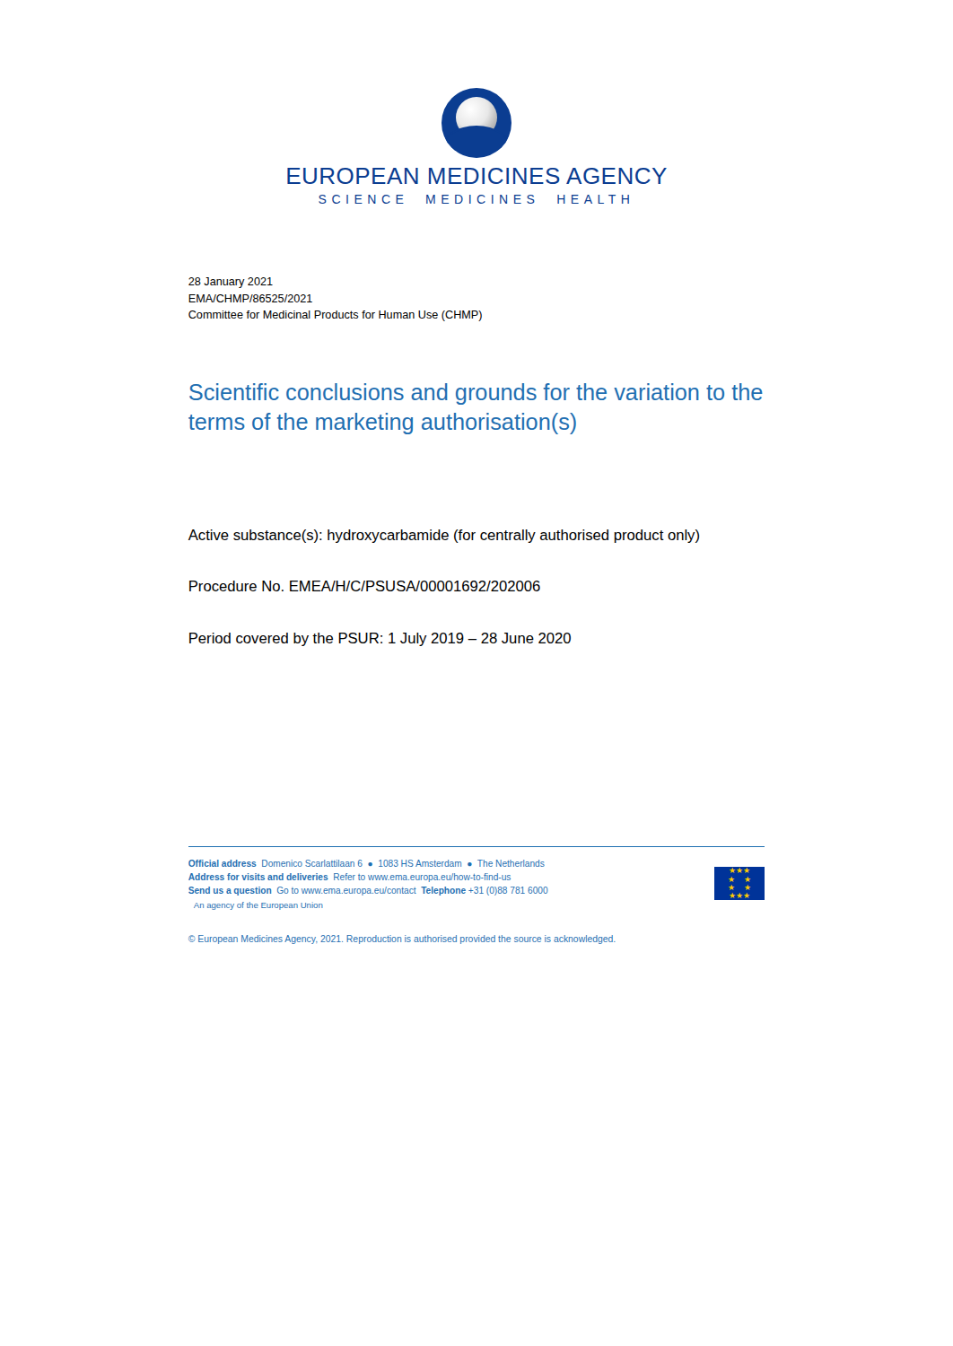EUROPEAN MEDICINES AGENCY
SCIENCE MEDICINES HEALTH
28 January 2021
EMA/CHMP/86525/2021
Committee for Medicinal Products for Human Use (CHMP)
Scientific conclusions and grounds for the variation to the terms of the marketing authorisation(s)
Active substance(s): hydroxycarbamide (for centrally authorised product only)
Procedure No. EMEA/H/C/PSUSA/00001692/202006
Period covered by the PSUR: 1 July 2019 – 28 June 2020
Official address Domenico Scarlattilaan 6 ● 1083 HS Amsterdam ● The Netherlands
Address for visits and deliveries Refer to www.ema.europa.eu/how-to-find-us
Send us a question Go to www.ema.europa.eu/contact Telephone +31 (0)88 781 6000 An agency of the European Union
★★★
★ ★
★ ★
★★★
© European Medicines Agency, 2021. Reproduction is authorised provided the source is acknowledged.